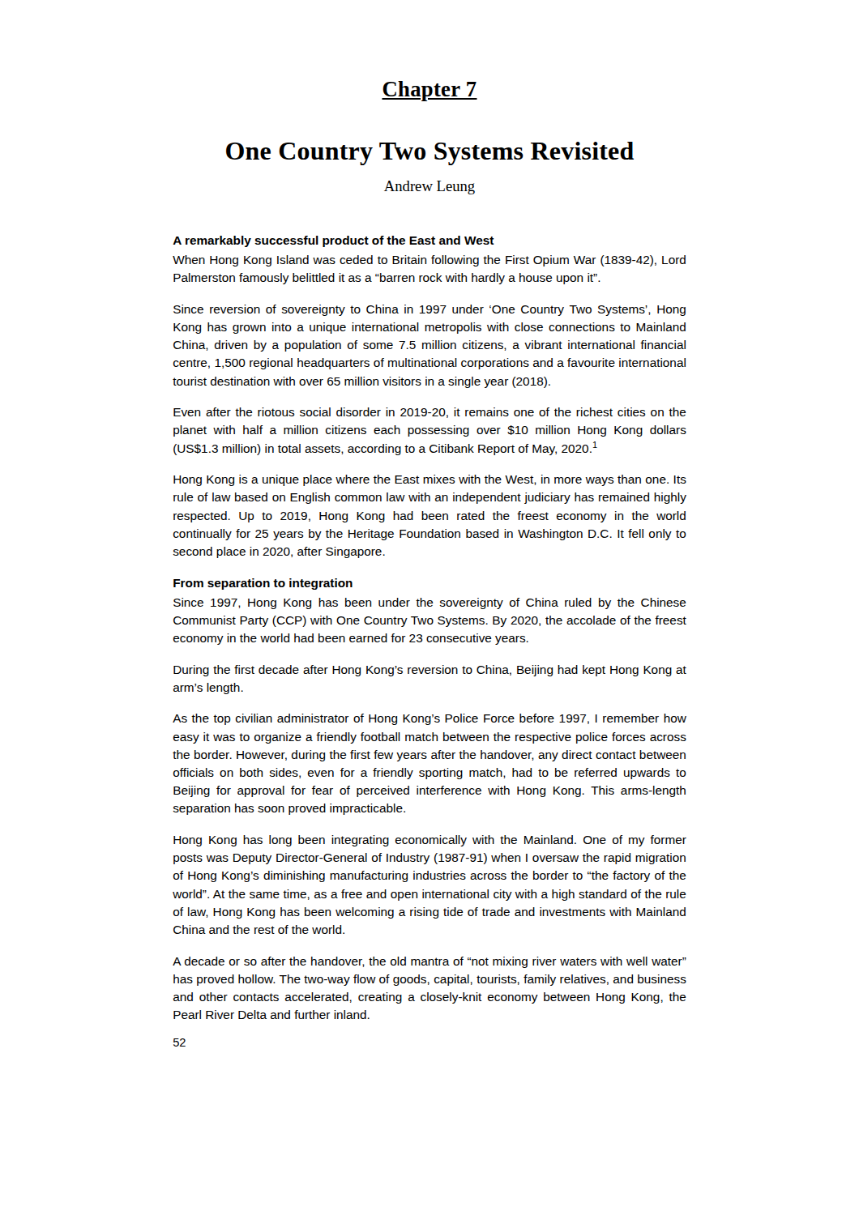Chapter 7
One Country Two Systems Revisited
Andrew Leung
A remarkably successful product of the East and West
When Hong Kong Island was ceded to Britain following the First Opium War (1839-42), Lord Palmerston famously belittled it as a “barren rock with hardly a house upon it”.
Since reversion of sovereignty to China in 1997 under ‘One Country Two Systems’, Hong Kong has grown into a unique international metropolis with close connections to Mainland China, driven by a population of some 7.5 million citizens, a vibrant international financial centre, 1,500 regional headquarters of multinational corporations and a favourite international tourist destination with over 65 million visitors in a single year (2018).
Even after the riotous social disorder in 2019-20, it remains one of the richest cities on the planet with half a million citizens each possessing over $10 million Hong Kong dollars (US$1.3 million) in total assets, according to a Citibank Report of May, 2020.1
Hong Kong is a unique place where the East mixes with the West, in more ways than one. Its rule of law based on English common law with an independent judiciary has remained highly respected. Up to 2019, Hong Kong had been rated the freest economy in the world continually for 25 years by the Heritage Foundation based in Washington D.C. It fell only to second place in 2020, after Singapore.
From separation to integration
Since 1997, Hong Kong has been under the sovereignty of China ruled by the Chinese Communist Party (CCP) with One Country Two Systems. By 2020, the accolade of the freest economy in the world had been earned for 23 consecutive years.
During the first decade after Hong Kong’s reversion to China, Beijing had kept Hong Kong at arm’s length.
As the top civilian administrator of Hong Kong’s Police Force before 1997, I remember how easy it was to organize a friendly football match between the respective police forces across the border. However, during the first few years after the handover, any direct contact between officials on both sides, even for a friendly sporting match, had to be referred upwards to Beijing for approval for fear of perceived interference with Hong Kong. This arms-length separation has soon proved impracticable.
Hong Kong has long been integrating economically with the Mainland. One of my former posts was Deputy Director-General of Industry (1987-91) when I oversaw the rapid migration of Hong Kong’s diminishing manufacturing industries across the border to “the factory of the world”. At the same time, as a free and open international city with a high standard of the rule of law, Hong Kong has been welcoming a rising tide of trade and investments with Mainland China and the rest of the world.
A decade or so after the handover, the old mantra of “not mixing river waters with well water” has proved hollow. The two-way flow of goods, capital, tourists, family relatives, and business and other contacts accelerated, creating a closely-knit economy between Hong Kong, the Pearl River Delta and further inland.
52